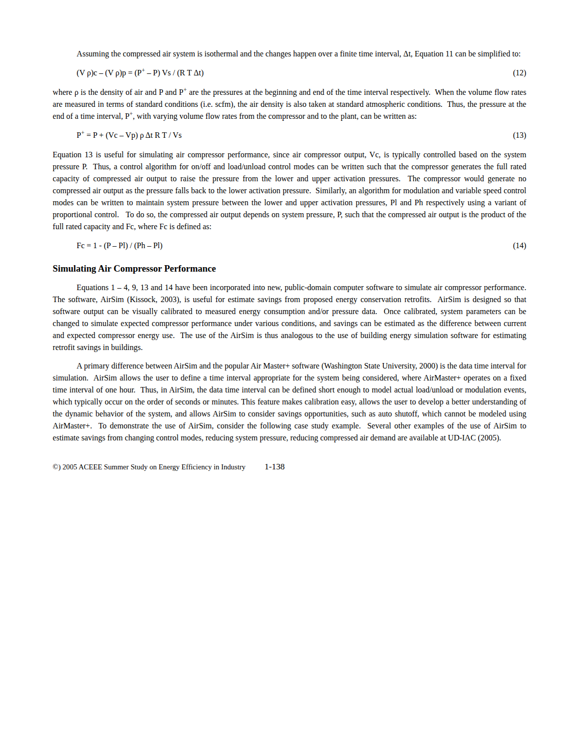Assuming the compressed air system is isothermal and the changes happen over a finite time interval, Δt, Equation 11 can be simplified to:
(V ρ)c – (V ρ)p = (P+ – P) Vs / (R T Δt)(12)
where ρ is the density of air and P and P+ are the pressures at the beginning and end of the time interval respectively. When the volume flow rates are measured in terms of standard conditions (i.e. scfm), the air density is also taken at standard atmospheric conditions. Thus, the pressure at the end of a time interval, P+, with varying volume flow rates from the compressor and to the plant, can be written as:
P+ = P + (Vc – Vp) ρ Δt R T / Vs(13)
Equation 13 is useful for simulating air compressor performance, since air compressor output, Vc, is typically controlled based on the system pressure P. Thus, a control algorithm for on/off and load/unload control modes can be written such that the compressor generates the full rated capacity of compressed air output to raise the pressure from the lower and upper activation pressures. The compressor would generate no compressed air output as the pressure falls back to the lower activation pressure. Similarly, an algorithm for modulation and variable speed control modes can be written to maintain system pressure between the lower and upper activation pressures, Pl and Ph respectively using a variant of proportional control. To do so, the compressed air output depends on system pressure, P, such that the compressed air output is the product of the full rated capacity and Fc, where Fc is defined as:
Fc = 1 - (P – Pl) / (Ph – Pl)(14)
Simulating Air Compressor Performance
Equations 1 – 4, 9, 13 and 14 have been incorporated into new, public-domain computer software to simulate air compressor performance. The software, AirSim (Kissock, 2003), is useful for estimate savings from proposed energy conservation retrofits. AirSim is designed so that software output can be visually calibrated to measured energy consumption and/or pressure data. Once calibrated, system parameters can be changed to simulate expected compressor performance under various conditions, and savings can be estimated as the difference between current and expected compressor energy use. The use of the AirSim is thus analogous to the use of building energy simulation software for estimating retrofit savings in buildings.
A primary difference between AirSim and the popular Air Master+ software (Washington State University, 2000) is the data time interval for simulation. AirSim allows the user to define a time interval appropriate for the system being considered, where AirMaster+ operates on a fixed time interval of one hour. Thus, in AirSim, the data time interval can be defined short enough to model actual load/unload or modulation events, which typically occur on the order of seconds or minutes. This feature makes calibration easy, allows the user to develop a better understanding of the dynamic behavior of the system, and allows AirSim to consider savings opportunities, such as auto shutoff, which cannot be modeled using AirMaster+. To demonstrate the use of AirSim, consider the following case study example. Several other examples of the use of AirSim to estimate savings from changing control modes, reducing system pressure, reducing compressed air demand are available at UD-IAC (2005).
©) 2005 ACEEE Summer Study on Energy Efficiency in Industry 1-138